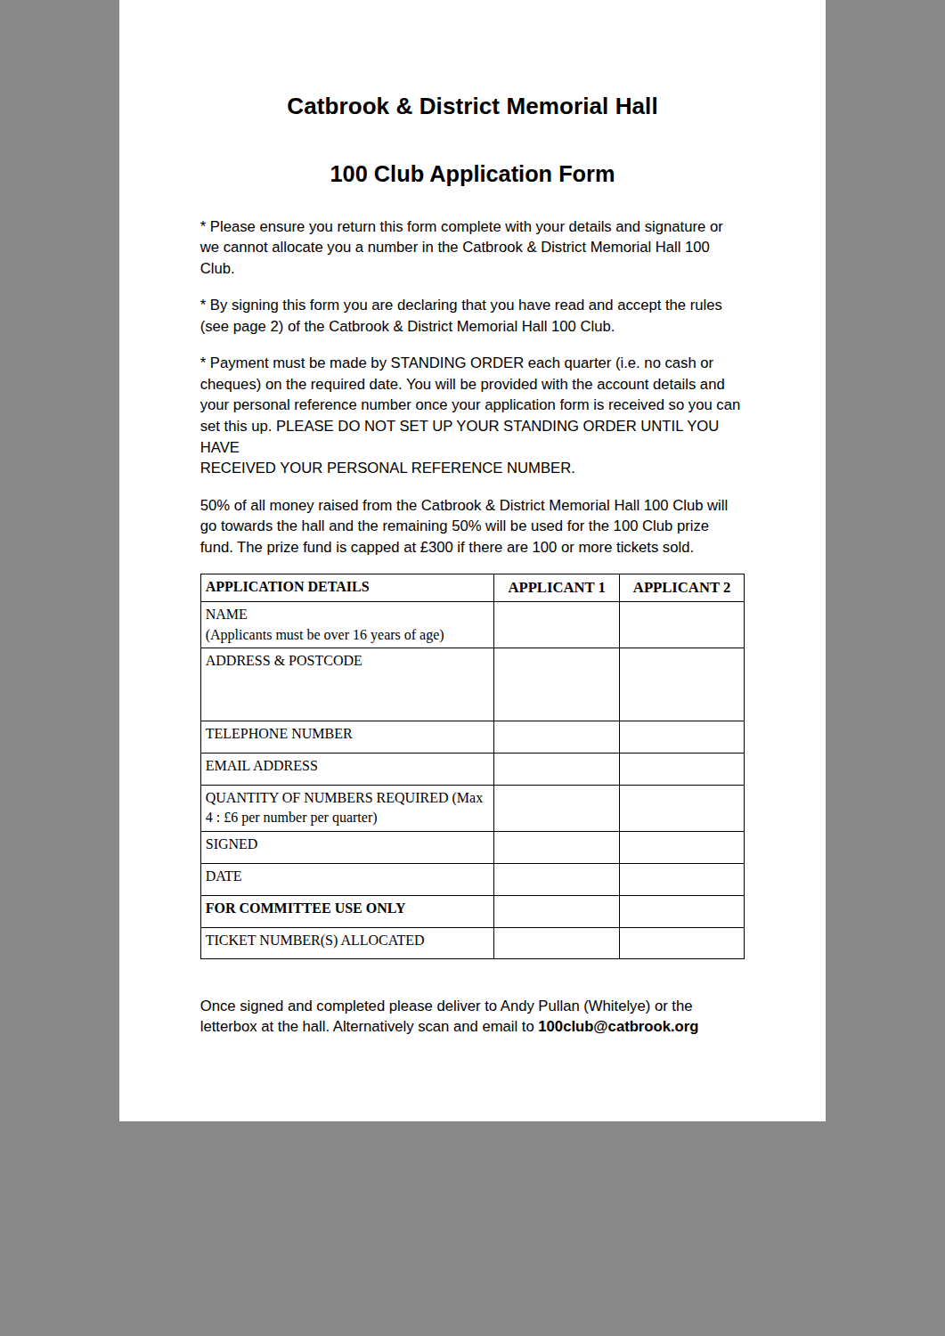Catbrook & District Memorial Hall
100 Club Application Form
* Please ensure you return this form complete with your details and signature or we cannot allocate you a number in the Catbrook & District Memorial Hall 100 Club.
* By signing this form you are declaring that you have read and accept the rules (see page 2) of the Catbrook & District Memorial Hall 100 Club.
* Payment must be made by STANDING ORDER each quarter (i.e. no cash or cheques) on the required date. You will be provided with the account details and your personal reference number once your application form is received so you can set this up. PLEASE DO NOT SET UP YOUR STANDING ORDER UNTIL YOU HAVE
RECEIVED YOUR PERSONAL REFERENCE NUMBER.
50% of all money raised from the Catbrook & District Memorial Hall 100 Club will go towards the hall and the remaining 50% will be used for the 100 Club prize fund. The prize fund is capped at £300 if there are 100 or more tickets sold.
| APPLICATION DETAILS | APPLICANT 1 | APPLICANT 2 |
| --- | --- | --- |
| NAME (Applicants must be over 16 years of age) | | |
| ADDRESS & POSTCODE | | |
| TELEPHONE NUMBER | | |
| EMAIL ADDRESS | | |
| QUANTITY OF NUMBERS REQUIRED (Max 4 : £6 per number per quarter) | | |
| SIGNED | | |
| DATE | | |
| FOR COMMITTEE USE ONLY | | |
| TICKET NUMBER(S) ALLOCATED | | |
Once signed and completed please deliver to Andy Pullan (Whitelye) or the letterbox at the hall. Alternatively scan and email to 100club@catbrook.org